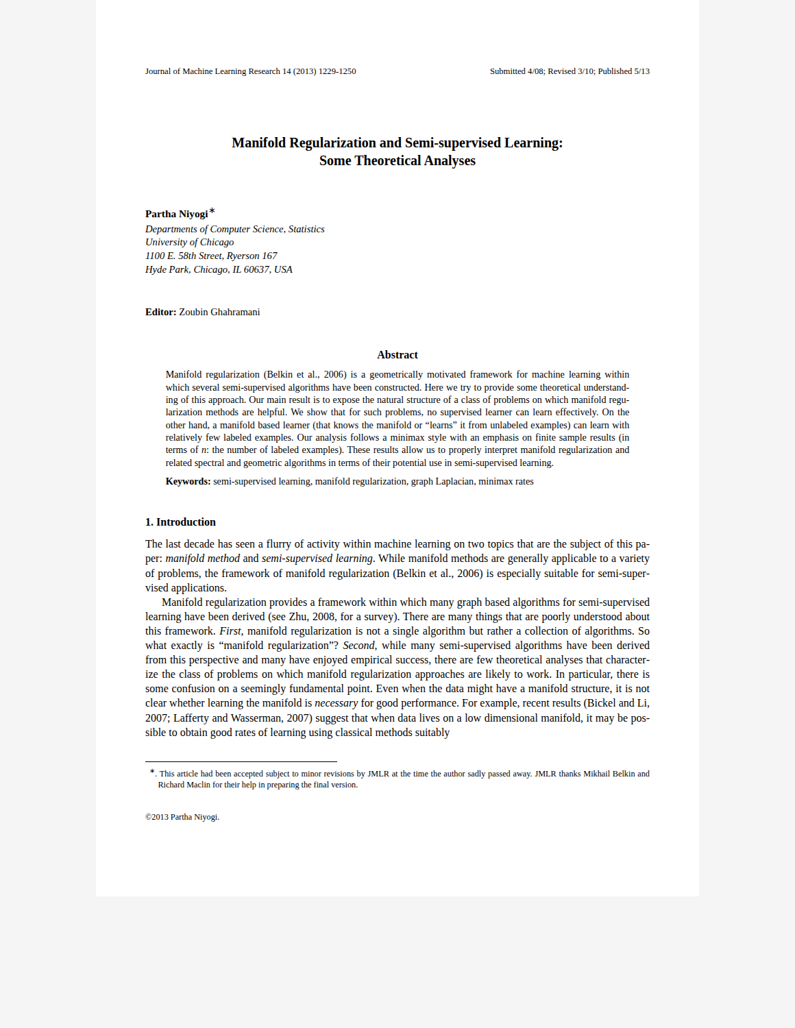Journal of Machine Learning Research 14 (2013) 1229-1250 Submitted 4/08; Revised 3/10; Published 5/13
Manifold Regularization and Semi-supervised Learning:
Some Theoretical Analyses
Partha Niyogi∗
Departments of Computer Science, Statistics
University of Chicago
1100 E. 58th Street, Ryerson 167
Hyde Park, Chicago, IL 60637, USA
Editor: Zoubin Ghahramani
Abstract
Manifold regularization (Belkin et al., 2006) is a geometrically motivated framework for machine learning within which several semi-supervised algorithms have been constructed. Here we try to provide some theoretical understanding of this approach. Our main result is to expose the natural structure of a class of problems on which manifold regularization methods are helpful. We show that for such problems, no supervised learner can learn effectively. On the other hand, a manifold based learner (that knows the manifold or “learns” it from unlabeled examples) can learn with relatively few labeled examples. Our analysis follows a minimax style with an emphasis on finite sample results (in terms of n: the number of labeled examples). These results allow us to properly interpret manifold regularization and related spectral and geometric algorithms in terms of their potential use in semi-supervised learning.
Keywords: semi-supervised learning, manifold regularization, graph Laplacian, minimax rates
1. Introduction
The last decade has seen a flurry of activity within machine learning on two topics that are the subject of this paper: manifold method and semi-supervised learning. While manifold methods are generally applicable to a variety of problems, the framework of manifold regularization (Belkin et al., 2006) is especially suitable for semi-supervised applications.
Manifold regularization provides a framework within which many graph based algorithms for semi-supervised learning have been derived (see Zhu, 2008, for a survey). There are many things that are poorly understood about this framework. First, manifold regularization is not a single algorithm but rather a collection of algorithms. So what exactly is “manifold regularization”? Second, while many semi-supervised algorithms have been derived from this perspective and many have enjoyed empirical success, there are few theoretical analyses that characterize the class of problems on which manifold regularization approaches are likely to work. In particular, there is some confusion on a seemingly fundamental point. Even when the data might have a manifold structure, it is not clear whether learning the manifold is necessary for good performance. For example, recent results (Bickel and Li, 2007; Lafferty and Wasserman, 2007) suggest that when data lives on a low dimensional manifold, it may be possible to obtain good rates of learning using classical methods suitably
∗. This article had been accepted subject to minor revisions by JMLR at the time the author sadly passed away. JMLR thanks Mikhail Belkin and Richard Maclin for their help in preparing the final version.
©2013 Partha Niyogi.